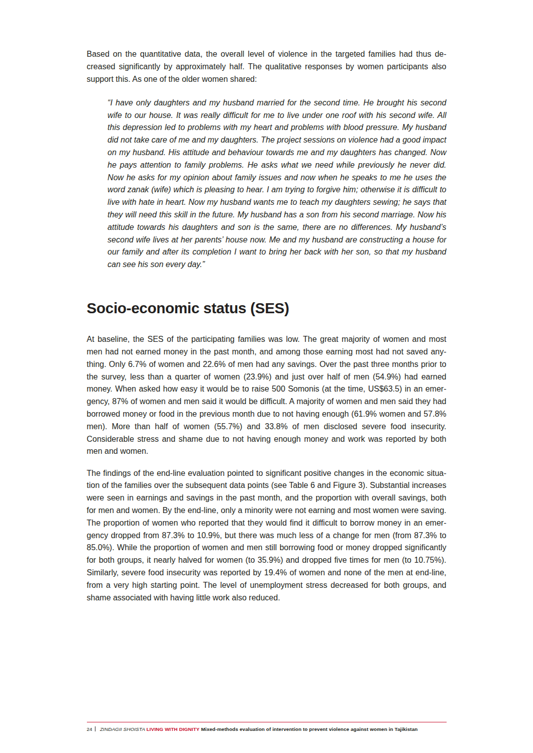Based on the quantitative data, the overall level of violence in the targeted families had thus decreased significantly by approximately half. The qualitative responses by women participants also support this. As one of the older women shared:
“I have only daughters and my husband married for the second time. He brought his second wife to our house. It was really difficult for me to live under one roof with his second wife. All this depression led to problems with my heart and problems with blood pressure. My husband did not take care of me and my daughters. The project sessions on violence had a good impact on my husband. His attitude and behaviour towards me and my daughters has changed. Now he pays attention to family problems. He asks what we need while previously he never did. Now he asks for my opinion about family issues and now when he speaks to me he uses the word zanak (wife) which is pleasing to hear. I am trying to forgive him; otherwise it is difficult to live with hate in heart. Now my husband wants me to teach my daughters sewing; he says that they will need this skill in the future. My husband has a son from his second marriage. Now his attitude towards his daughters and son is the same, there are no differences. My husband’s second wife lives at her parents’ house now. Me and my husband are constructing a house for our family and after its completion I want to bring her back with her son, so that my husband can see his son every day.”
Socio-economic status (SES)
At baseline, the SES of the participating families was low. The great majority of women and most men had not earned money in the past month, and among those earning most had not saved anything. Only 6.7% of women and 22.6% of men had any savings. Over the past three months prior to the survey, less than a quarter of women (23.9%) and just over half of men (54.9%) had earned money. When asked how easy it would be to raise 500 Somonis (at the time, US$63.5) in an emergency, 87% of women and men said it would be difficult. A majority of women and men said they had borrowed money or food in the previous month due to not having enough (61.9% women and 57.8% men). More than half of women (55.7%) and 33.8% of men disclosed severe food insecurity. Considerable stress and shame due to not having enough money and work was reported by both men and women.
The findings of the end-line evaluation pointed to significant positive changes in the economic situation of the families over the subsequent data points (see Table 6 and Figure 3). Substantial increases were seen in earnings and savings in the past month, and the proportion with overall savings, both for men and women. By the end-line, only a minority were not earning and most women were saving. The proportion of women who reported that they would find it difficult to borrow money in an emergency dropped from 87.3% to 10.9%, but there was much less of a change for men (from 87.3% to 85.0%). While the proportion of women and men still borrowing food or money dropped significantly for both groups, it nearly halved for women (to 35.9%) and dropped five times for men (to 10.75%). Similarly, severe food insecurity was reported by 19.4% of women and none of the men at end-line, from a very high starting point. The level of unemployment stress decreased for both groups, and shame associated with having little work also reduced.
24 Zindagii Shoista Living with Dignity Mixed-methods evaluation of intervention to prevent violence against women in Tajikistan